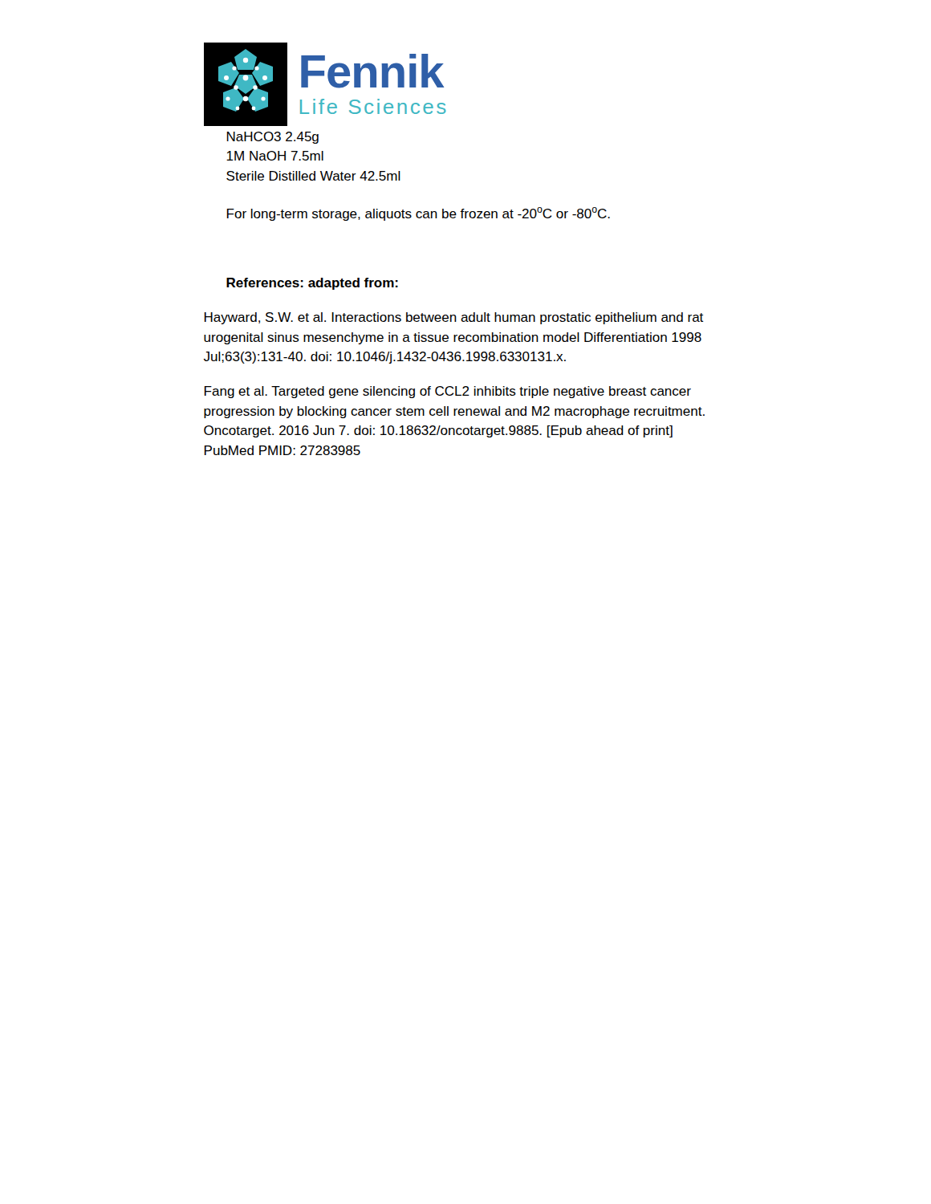Fennik
Life Sciences
NaHCO3 2.45g
1M NaOH 7.5ml
Sterile Distilled Water 42.5ml
For long-term storage, aliquots can be frozen at -20oC or -80oC.
References: adapted from:
Hayward, S.W. et al. Interactions between adult human prostatic epithelium and rat urogenital sinus mesenchyme in a tissue recombination model Differentiation 1998 Jul;63(3):131-40. doi: 10.1046/j.1432-0436.1998.6330131.x.
Fang et al. Targeted gene silencing of CCL2 inhibits triple negative breast cancer progression by blocking cancer stem cell renewal and M2 macrophage recruitment. Oncotarget. 2016 Jun 7. doi: 10.18632/oncotarget.9885. [Epub ahead of print] PubMed PMID: 27283985